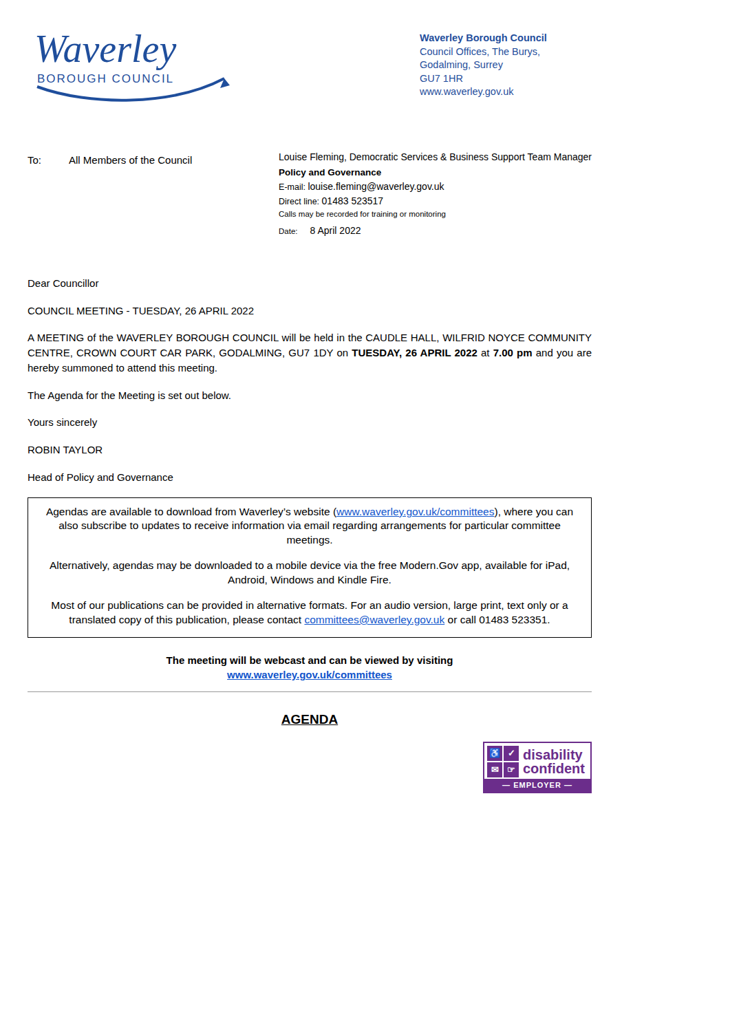Waverley BOROUGH COUNCIL
Waverley Borough Council
Council Offices, The Burys,
Godalming, Surrey
GU7 1HR
www.waverley.gov.uk
To: All Members of the Council
Louise Fleming, Democratic Services & Business Support Team Manager
Policy and Governance
E-mail: louise.fleming@waverley.gov.uk
Direct line: 01483 523517
Calls may be recorded for training or monitoring
Date: 8 April 2022
Dear Councillor
COUNCIL MEETING - TUESDAY, 26 APRIL 2022
A MEETING of the WAVERLEY BOROUGH COUNCIL will be held in the CAUDLE HALL, WILFRID NOYCE COMMUNITY CENTRE, CROWN COURT CAR PARK, GODALMING, GU7 1DY on TUESDAY, 26 APRIL 2022 at 7.00 pm and you are hereby summoned to attend this meeting.
The Agenda for the Meeting is set out below.
Yours sincerely
ROBIN TAYLOR
Head of Policy and Governance
Agendas are available to download from Waverley’s website (www.waverley.gov.uk/committees), where you can also subscribe to updates to receive information via email regarding arrangements for particular committee meetings.
Alternatively, agendas may be downloaded to a mobile device via the free Modern.Gov app, available for iPad, Android, Windows and Kindle Fire.
Most of our publications can be provided in alternative formats. For an audio version, large print, text only or a translated copy of this publication, please contact committees@waverley.gov.uk or call 01483 523351.
The meeting will be webcast and can be viewed by visiting
www.waverley.gov.uk/committees
AGENDA
♿
✓
✉
☞
disability confident
— EMPLOYER —